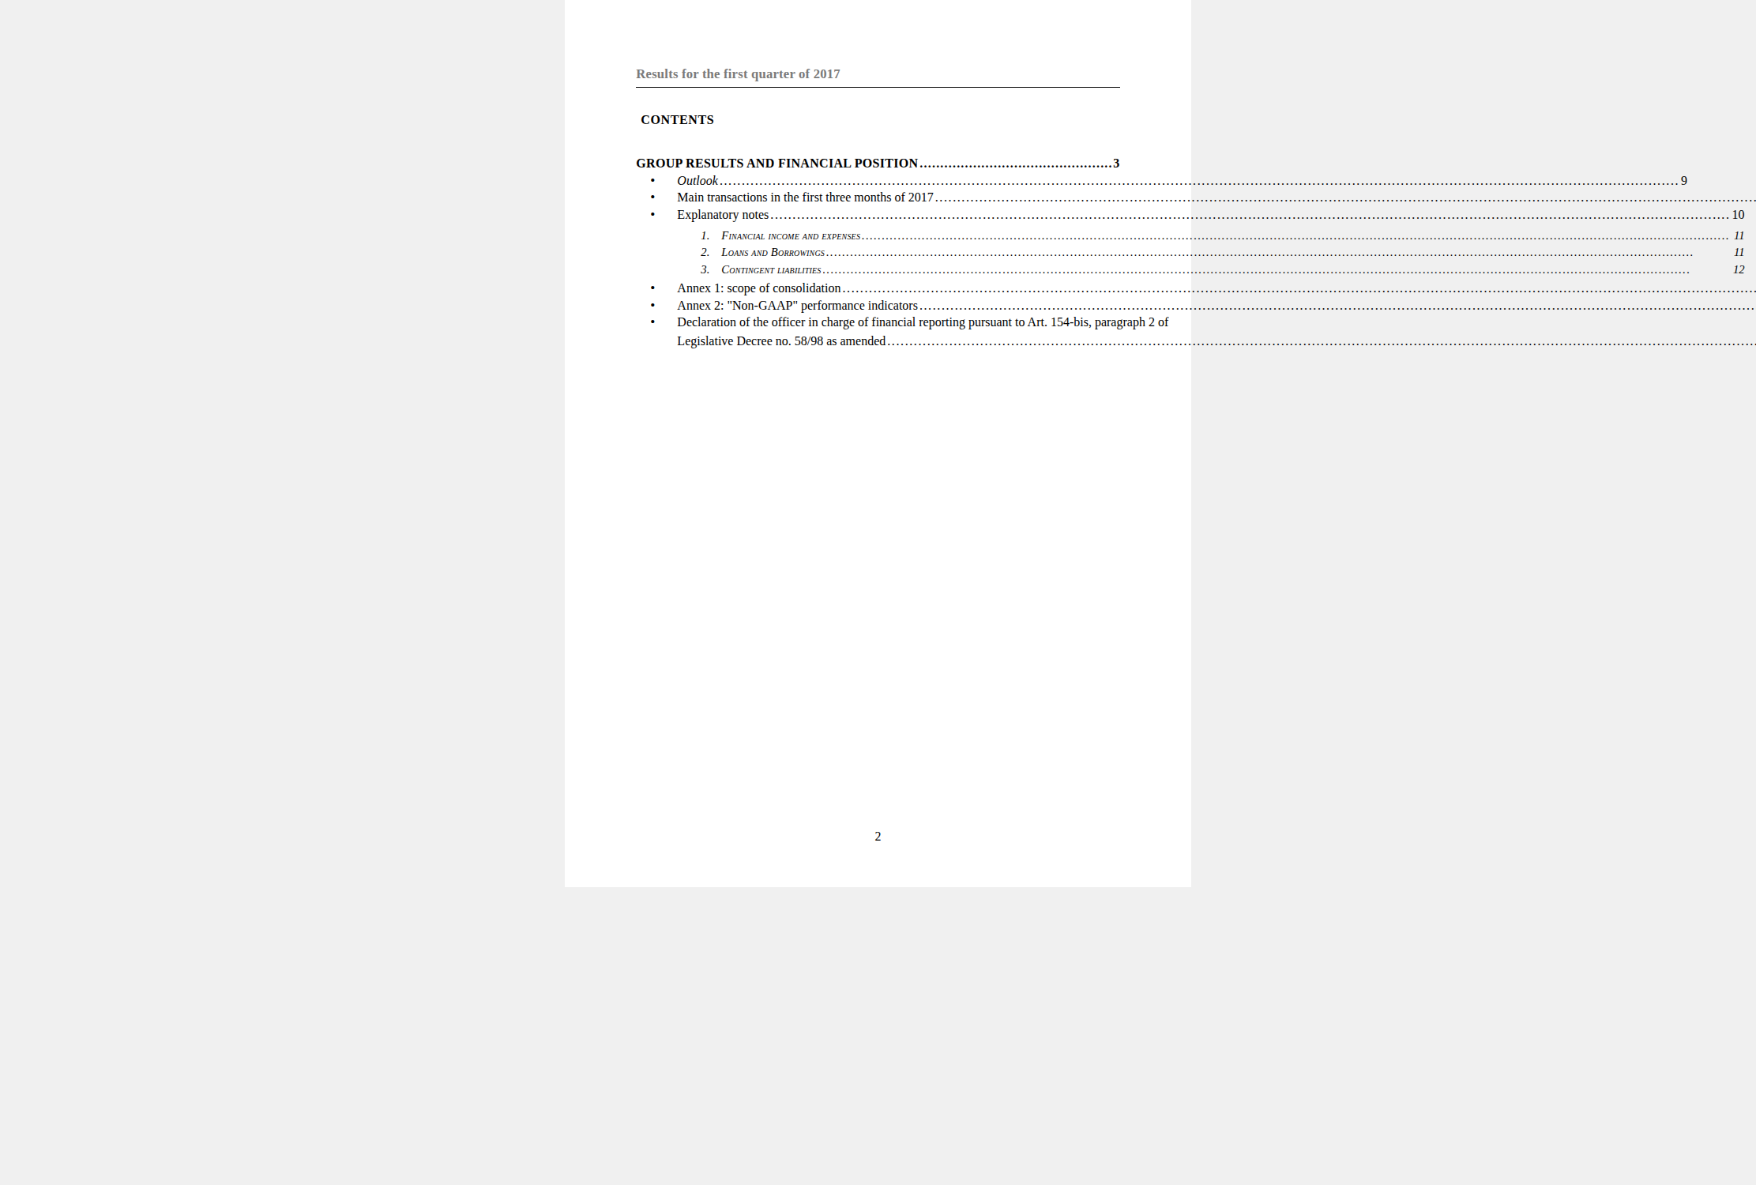Results for the first quarter of 2017
CONTENTS
GROUP RESULTS AND FINANCIAL POSITION 3
•
Outlook 9
•
Main transactions in the first three months of 2017 10
•
Explanatory notes 10
1. Financial income and expenses 11
2. Loans and Borrowings 11
3. Contingent liabilities 12
•
Annex 1: scope of consolidation 13
•
Annex 2: "Non-GAAP" performance indicators 14
•
Declaration of the officer in charge of financial reporting pursuant to Art. 154-bis, paragraph 2 of
Legislative Decree no. 58/98 as amended 17
2